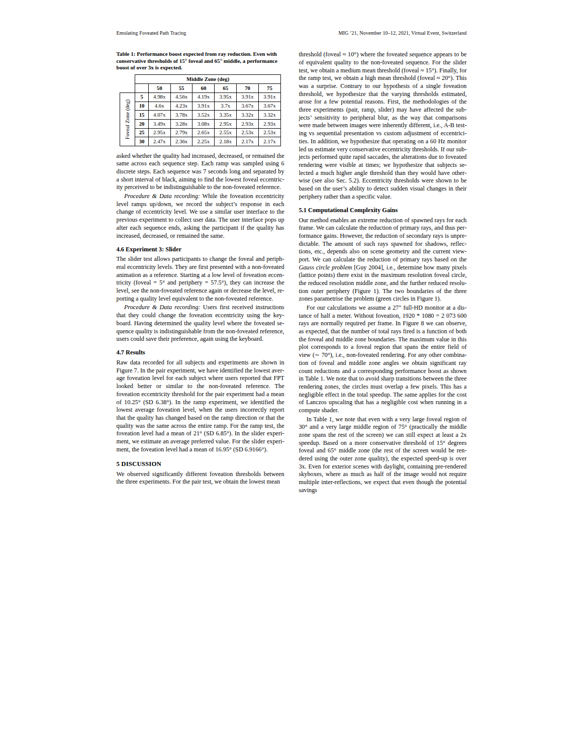Emulating Foveated Path Tracing
MIG ’21, November 10–12, 2021, Virtual Event, Switzerland
Table 1: Performance boost expected from ray reduction. Even with conservative thresholds of 15° foveal and 65° middle, a performance boost of over 3x is expected.
| | Middle Zone (deg) |
| | 50 | 55 | 60 | 65 | 70 | 75 |
| Foveal Zone (deg) | 5 | 4.98x | 4.56x | 4.19x | 3.95x | 3.91x | 3.91x |
| 10 | 4.6x | 4.23x | 3.91x | 3.7x | 3.67x | 3.67x |
| 15 | 4.07x | 3.78x | 3.52x | 3.35x | 3.32x | 3.32x |
| 20 | 3.49x | 3.28x | 3.08x | 2.95x | 2.93x | 2.93x |
| 25 | 2.95x | 2.79x | 2.65x | 2.55x | 2.53x | 2.53x |
| 30 | 2.47x | 2.36x | 2.25x | 2.18x | 2.17x | 2.17x |
asked whether the quality had increased, decreased, or remained the same across each sequence step. Each ramp was sampled using 6 discrete steps. Each sequence was 7 seconds long and separated by a short interval of black, aiming to find the lowest foveal eccentricity perceived to be indistinguishable to the non-foveated reference.
Procedure & Data recording: While the foveation eccentricity level ramps up/down, we record the subject’s response in each change of eccentricity level. We use a similar user interface to the previous experiment to collect user data. The user interface pops up after each sequence ends, asking the participant if the quality has increased, decreased, or remained the same.
4.6 Experiment 3: Slider
The slider test allows participants to change the foveal and peripheral eccentricity levels. They are first presented with a non-foveated animation as a reference. Starting at a low level of foveation eccentricity (foveal = 5° and periphery = 57.5°), they can increase the level, see the non-foveated reference again or decrease the level, reporting a quality level equivalent to the non-foveated reference.
Procedure & Data recording: Users first received instructions that they could change the foveation eccentricity using the keyboard. Having determined the quality level where the foveated sequence quality is indistinguishable from the non-foveated reference, users could save their preference, again using the keyboard.
4.7 Results
Raw data recorded for all subjects and experiments are shown in Figure 7. In the pair experiment, we have identified the lowest average foveation level for each subject where users reported that FPT looked better or similar to the non-foveated reference. The foveation eccentricity threshold for the pair experiment had a mean of 10.25° (SD 6.38°). In the ramp experiment, we identified the lowest average foveation level, when the users incorrectly report that the quality has changed based on the ramp direction or that the quality was the same across the entire ramp. For the ramp test, the foveation level had a mean of 21° (SD 6.85°). In the slider experiment, we estimate an average preferred value. For the slider experiment, the foveation level had a mean of 16.95° (SD 6.9166°).
5 DISCUSSION
We observed significantly different foveation thresholds between the three experiments. For the pair test, we obtain the lowest mean
threshold (foveal ≈ 10°) where the foveated sequence appears to be of equivalent quality to the non-foveated sequence. For the slider test, we obtain a medium mean threshold (foveal ≈ 15°). Finally, for the ramp test, we obtain a high mean threshold (foveal ≈ 20°). This was a surprise. Contrary to our hypothesis of a single foveation threshold, we hypothesize that the varying thresholds estimated, arose for a few potential reasons. First, the methodologies of the three experiments (pair, ramp, slider) may have affected the subjects’ sensitivity to peripheral blur, as the way that comparisons were made between images were inherently different, i.e., A-B testing vs sequential presentation vs custom adjustment of eccentricities. In addition, we hypothesize that operating on a 60 Hz monitor led us estimate very conservative eccentricity thresholds. If our subjects performed quite rapid saccades, the alterations due to foveated rendering were visible at times; we hypothesize that subjects selected a much higher angle threshold than they would have otherwise (see also Sec. 5.2). Eccentricity thresholds were shown to be based on the user’s ability to detect sudden visual changes in their periphery rather than a specific value.
5.1 Computational Complexity Gains
Our method enables an extreme reduction of spawned rays for each frame. We can calculate the reduction of primary rays, and thus performance gains. However, the reduction of secondary rays is unpredictable. The amount of such rays spawned for shadows, reflections, etc., depends also on scene geometry and the current view-port. We can calculate the reduction of primary rays based on the Gauss circle problem [Guy 2004], i.e., determine how many pixels (lattice points) there exist in the maximum resolution foveal circle, the reduced resolution middle zone, and the further reduced resolution outer periphery (Figure 1). The two boundaries of the three zones parametrise the problem (green circles in Figure 1).
For our calculations we assume a 27" full-HD monitor at a distance of half a meter. Without foveation, 1920 * 1080 = 2 073 600 rays are normally required per frame. In Figure 8 we can observe, as expected, that the number of total rays fired is a function of both the foveal and middle zone boundaries. The maximum value in this plot corresponds to a foveal region that spans the entire field of view (∼ 70°), i.e., non-foveated rendering. For any other combination of foveal and middle zone angles we obtain significant ray count reductions and a corresponding performance boost as shown in Table 1. We note that to avoid sharp transitions between the three rendering zones, the circles must overlap a few pixels. This has a negligible effect in the total speedup. The same applies for the cost of Lanczos upscaling that has a negligible cost when running in a compute shader.
In Table 1, we note that even with a very large foveal region of 30° and a very large middle region of 75° (practically the middle zone spans the rest of the screen) we can still expect at least a 2x speedup. Based on a more conservative threshold of 15° degrees foveal and 65° middle zone (the rest of the screen would be rendered using the outer zone quality), the expected speed-up is over 3x. Even for exterior scenes with daylight, containing pre-rendered skyboxes, where as much as half of the image would not require multiple inter-reflections, we expect that even though the potential savings